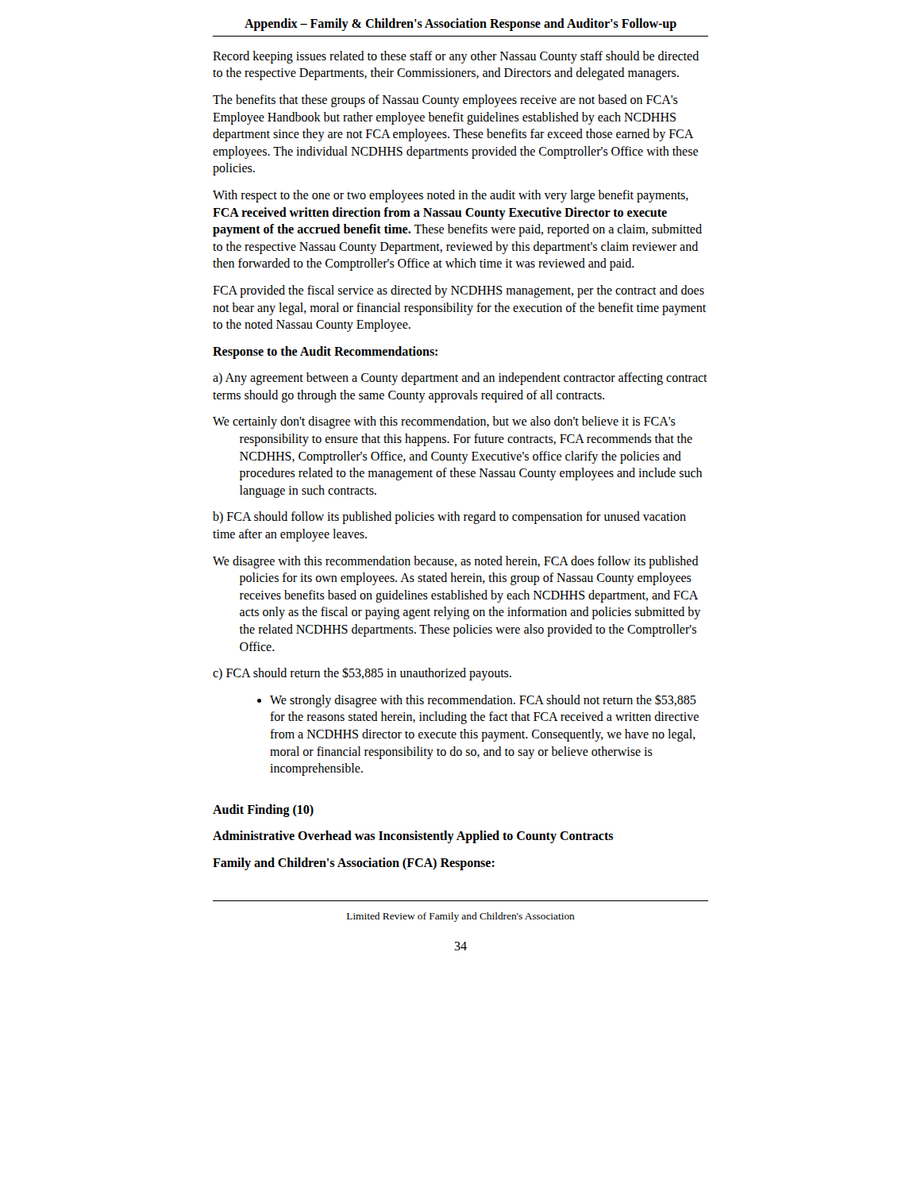Appendix – Family & Children's Association Response and Auditor's Follow-up
Record keeping issues related to these staff or any other Nassau County staff should be directed to the respective Departments, their Commissioners, and Directors and delegated managers.
The benefits that these groups of Nassau County employees receive are not based on FCA's Employee Handbook but rather employee benefit guidelines established by each NCDHHS department since they are not FCA employees. These benefits far exceed those earned by FCA employees. The individual NCDHHS departments provided the Comptroller's Office with these policies.
With respect to the one or two employees noted in the audit with very large benefit payments, FCA received written direction from a Nassau County Executive Director to execute payment of the accrued benefit time. These benefits were paid, reported on a claim, submitted to the respective Nassau County Department, reviewed by this department's claim reviewer and then forwarded to the Comptroller's Office at which time it was reviewed and paid.
FCA provided the fiscal service as directed by NCDHHS management, per the contract and does not bear any legal, moral or financial responsibility for the execution of the benefit time payment to the noted Nassau County Employee.
Response to the Audit Recommendations:
a) Any agreement between a County department and an independent contractor affecting contract terms should go through the same County approvals required of all contracts.
We certainly don't disagree with this recommendation, but we also don't believe it is FCA's responsibility to ensure that this happens. For future contracts, FCA recommends that the NCDHHS, Comptroller's Office, and County Executive's office clarify the policies and procedures related to the management of these Nassau County employees and include such language in such contracts.
b) FCA should follow its published policies with regard to compensation for unused vacation time after an employee leaves.
We disagree with this recommendation because, as noted herein, FCA does follow its published policies for its own employees. As stated herein, this group of Nassau County employees receives benefits based on guidelines established by each NCDHHS department, and FCA acts only as the fiscal or paying agent relying on the information and policies submitted by the related NCDHHS departments. These policies were also provided to the Comptroller's Office.
c) FCA should return the $53,885 in unauthorized payouts.
We strongly disagree with this recommendation. FCA should not return the $53,885 for the reasons stated herein, including the fact that FCA received a written directive from a NCDHHS director to execute this payment. Consequently, we have no legal, moral or financial responsibility to do so, and to say or believe otherwise is incomprehensible.
Audit Finding (10)
Administrative Overhead was Inconsistently Applied to County Contracts
Family and Children's Association (FCA) Response:
Limited Review of Family and Children's Association
34